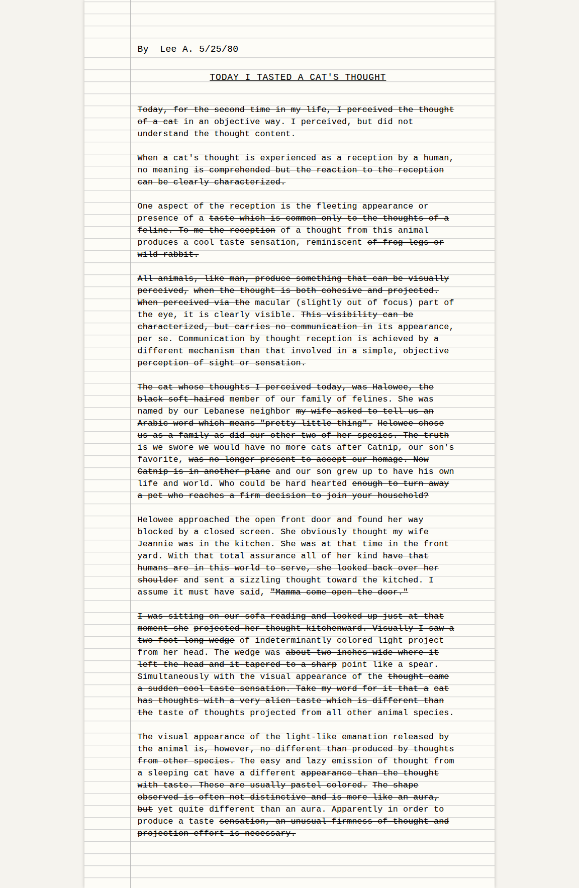By Lee A. 5/25/80
TODAY I TASTED A CAT'S THOUGHT
Today, for the second time in my life, I perceived the thought of a cat in an objective way. I perceived, but did not understand the thought content.
When a cat's thought is experienced as a reception by a human, no meaning is comprehended but the reaction to the reception can be clearly characterized.
One aspect of the reception is the fleeting appearance or presence of a taste which is common only to the thoughts of a feline. To me the reception of a thought from this animal produces a cool taste sensation, reminiscent of frog legs or wild rabbit.
All animals, like man, produce something that can be visually perceived, when the thought is both cohesive and projected. When perceived via the macular (slightly out of focus) part of the eye, it is clearly visible. This visibility can be characterized, but carries no communication in its appearance, per se. Communication by thought reception is achieved by a different mechanism than that involved in a simple, objective perception of sight or sensation.
The cat whose thoughts I perceived today, was Halowee, the black soft-haired member of our family of felines. She was named by our Lebanese neighbor my wife asked to tell us an Arabic word which means "pretty little thing". Helowee chose us as a family as did our other two of her species. The truth is we swore we would have no more cats after Catnip, our son's favorite, was no longer present to accept our homage. Now Catnip is in another plane and our son grew up to have his own life and world. Who could be hard hearted enough to turn away a pet who reaches a firm decision to join your household?
Helowee approached the open front door and found her way blocked by a closed screen. She obviously thought my wife Jeannie was in the kitchen. She was at that time in the front yard. With that total assurance all of her kind have that humans are in this world to serve, she looked back over her shoulder and sent a sizzling thought toward the kitched. I assume it must have said, "Mamma come open the door."
I was sitting on our sofa reading and looked up just at that moment she projected her thought kitchenward. Visually I saw a two foot long wedge of indeterminantly colored light project from her head. The wedge was about two inches wide where it left the head and it tapered to a sharp point like a spear. Simultaneously with the visual appearance of the thought came a sudden cool taste sensation. Take my word for it that a cat has thoughts with a very alien taste which is different than the taste of thoughts projected from all other animal species.
The visual appearance of the light-like emanation released by the animal is, however, no different than produced by thoughts from other species. The easy and lazy emission of thought from a sleeping cat have a different appearance than the thought with taste. These are usually pastel colored. The shape observed is often not distinctive and is more like an aura, but yet quite different than an aura. Apparently in order to produce a taste sensation, an unusual firmness of thought and projection effort is necessary.